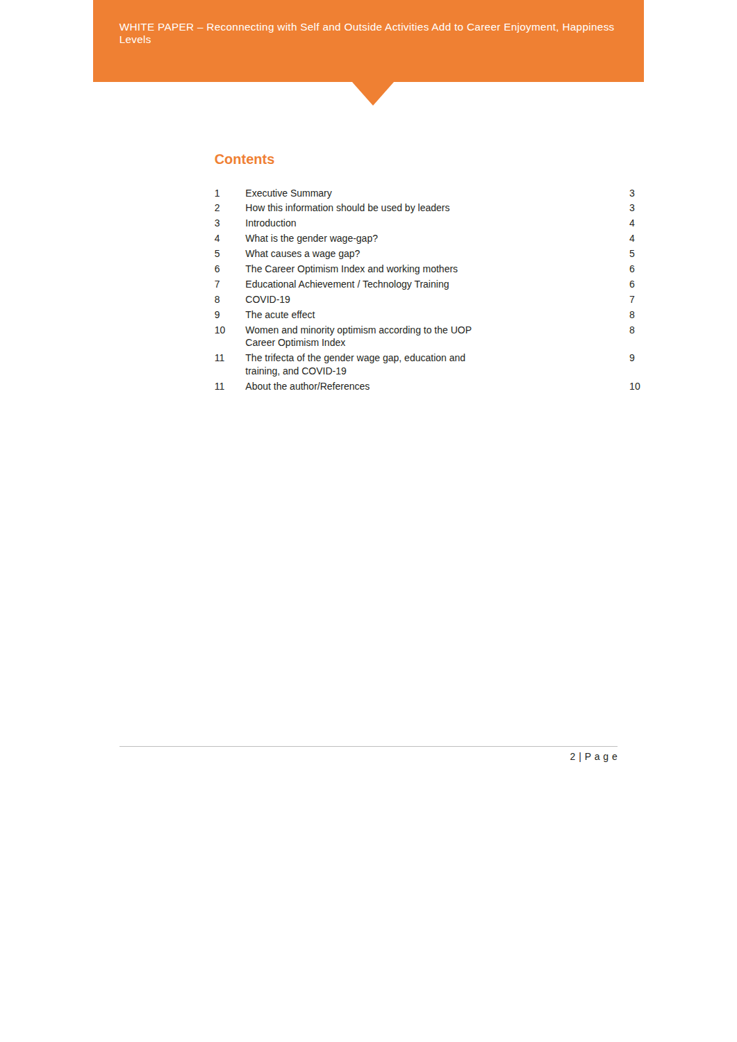WHITE PAPER – Reconnecting with Self and Outside Activities Add to Career Enjoyment, Happiness Levels
Contents
| 1 | Executive Summary | 3 |
| 2 | How this information should be used by leaders | 3 |
| 3 | Introduction | 4 |
| 4 | What is the gender wage-gap? | 4 |
| 5 | What causes a wage gap? | 5 |
| 6 | The Career Optimism Index and working mothers | 6 |
| 7 | Educational Achievement / Technology Training | 6 |
| 8 | COVID-19 | 7 |
| 9 | The acute effect | 8 |
| 10 | Women and minority optimism according to the UOP Career Optimism Index | 8 |
| 11 | The trifecta of the gender wage gap, education and training, and COVID-19 | 9 |
| 11 | About the author/References | 10 |
2 | P a g e